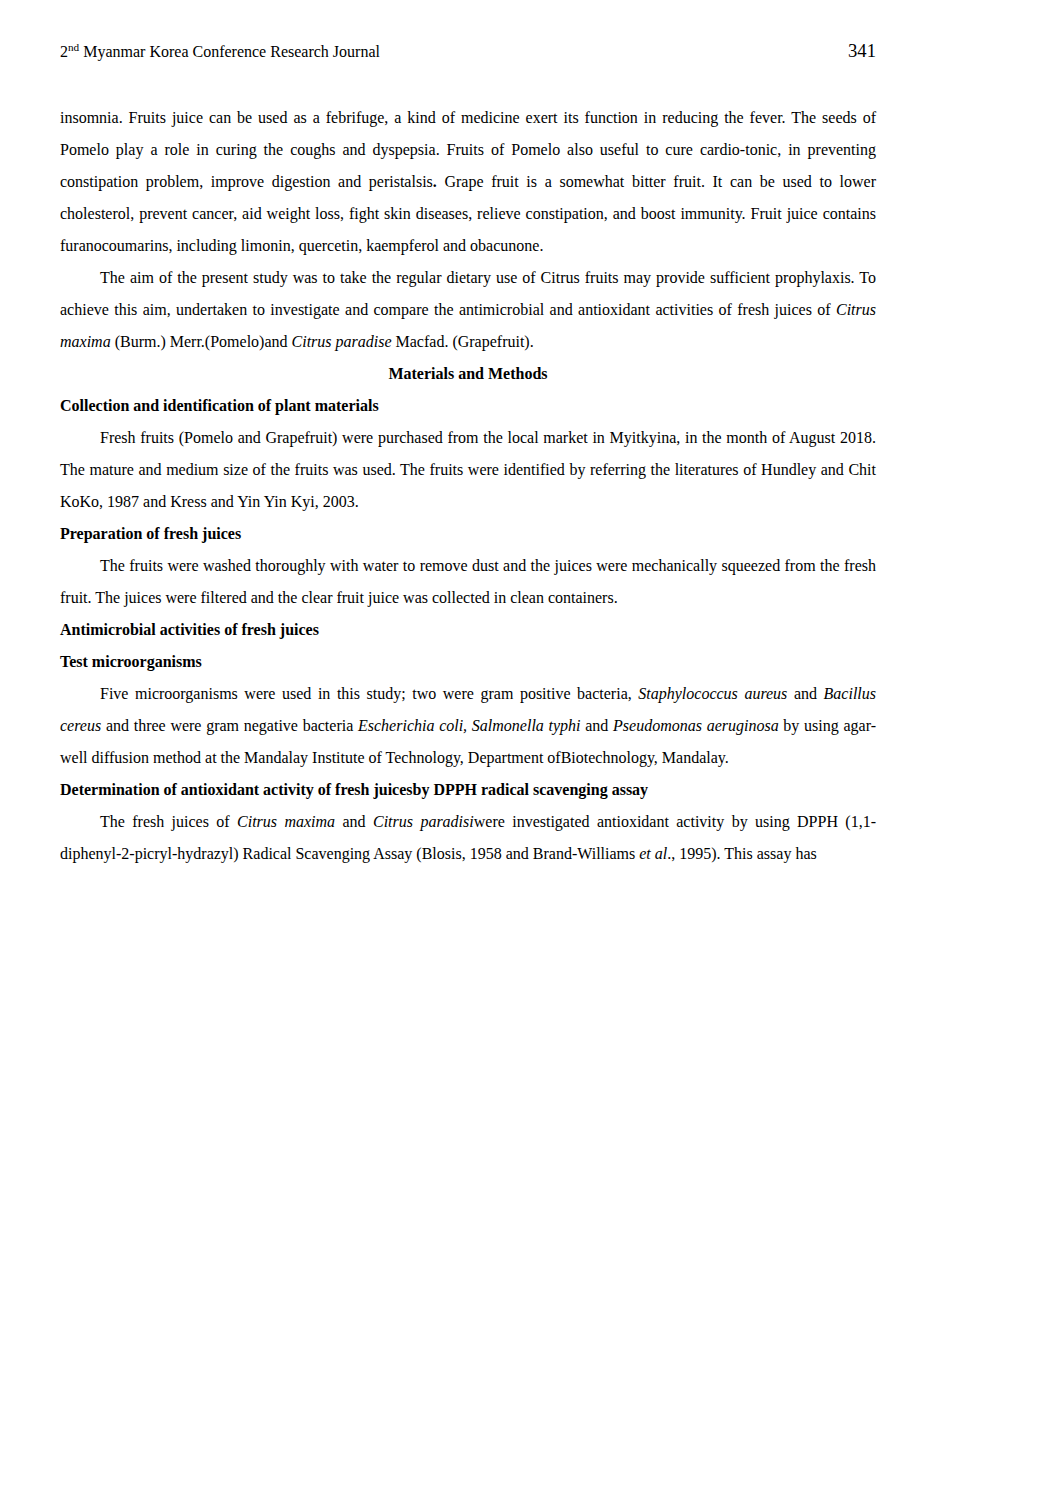2nd Myanmar Korea Conference Research Journal 341
insomnia. Fruits juice can be used as a febrifuge, a kind of medicine exert its function in reducing the fever. The seeds of Pomelo play a role in curing the coughs and dyspepsia. Fruits of Pomelo also useful to cure cardio-tonic, in preventing constipation problem, improve digestion and peristalsis. Grape fruit is a somewhat bitter fruit. It can be used to lower cholesterol, prevent cancer, aid weight loss, fight skin diseases, relieve constipation, and boost immunity. Fruit juice contains furanocoumarins, including limonin, quercetin, kaempferol and obacunone.
The aim of the present study was to take the regular dietary use of Citrus fruits may provide sufficient prophylaxis. To achieve this aim, undertaken to investigate and compare the antimicrobial and antioxidant activities of fresh juices of Citrus maxima (Burm.) Merr.(Pomelo)and Citrus paradise Macfad. (Grapefruit).
Materials and Methods
Collection and identification of plant materials
Fresh fruits (Pomelo and Grapefruit) were purchased from the local market in Myitkyina, in the month of August 2018. The mature and medium size of the fruits was used. The fruits were identified by referring the literatures of Hundley and Chit KoKo, 1987 and Kress and Yin Yin Kyi, 2003.
Preparation of fresh juices
The fruits were washed thoroughly with water to remove dust and the juices were mechanically squeezed from the fresh fruit. The juices were filtered and the clear fruit juice was collected in clean containers.
Antimicrobial activities of fresh juices
Test microorganisms
Five microorganisms were used in this study; two were gram positive bacteria, Staphylococcus aureus and Bacillus cereus and three were gram negative bacteria Escherichia coli, Salmonella typhi and Pseudomonas aeruginosa by using agar-well diffusion method at the Mandalay Institute of Technology, Department ofBiotechnology, Mandalay.
Determination of antioxidant activity of fresh juicesby DPPH radical scavenging assay
The fresh juices of Citrus maxima and Citrus paradisiwere investigated antioxidant activity by using DPPH (1,1-diphenyl-2-picryl-hydrazyl) Radical Scavenging Assay (Blosis, 1958 and Brand-Williams et al., 1995). This assay has